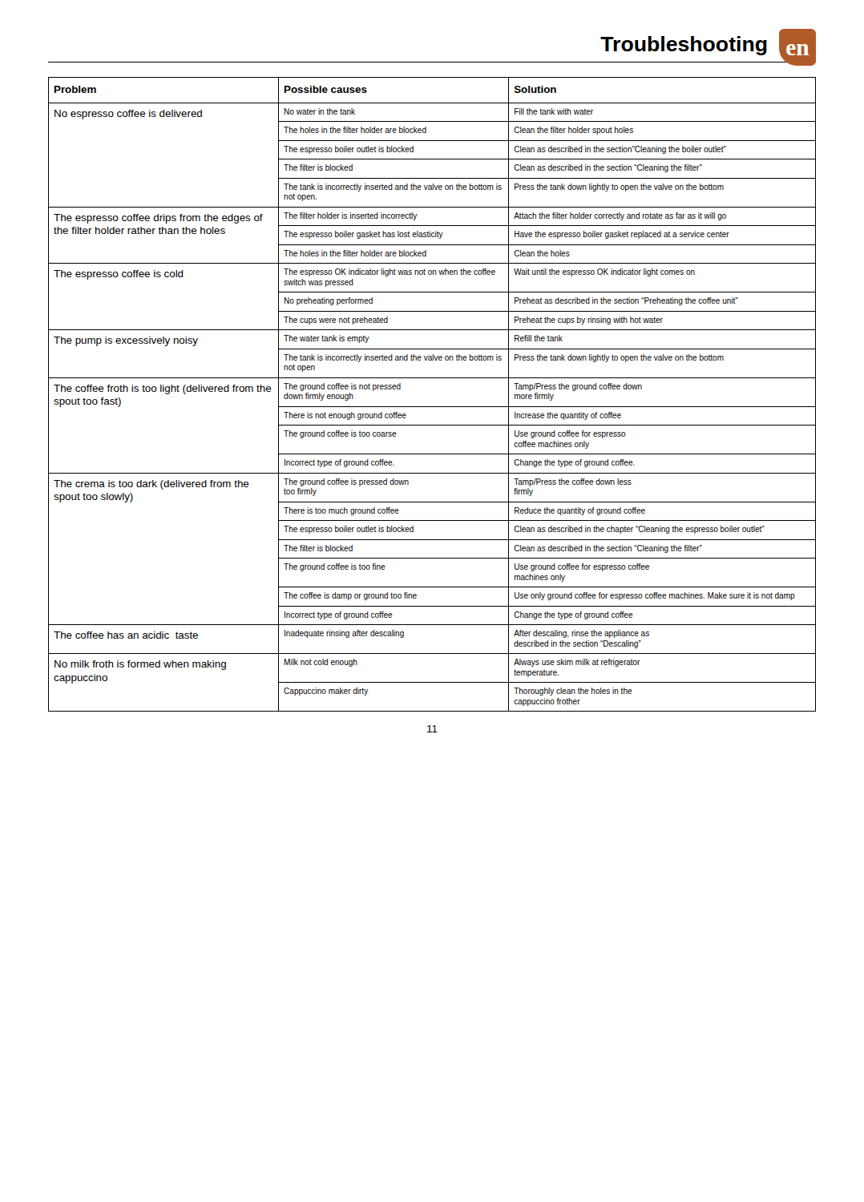Troubleshooting
en
| Problem | Possible causes | Solution |
| --- | --- | --- |
| No espresso coffee is delivered | No water in the tank | Fill the tank with water |
| The holes in the filter holder are blocked | Clean the filter holder spout holes |
| The espresso boiler outlet is blocked | Clean as described in the section”Cleaning the boiler outlet” |
| The filter is blocked | Clean as described in the section “Cleaning the filter” |
| The tank is incorrectly inserted and the valve on the bottom is not open. | Press the tank down lightly to open the valve on the bottom |
| The espresso coffee drips from the edges of the filter holder rather than the holes | The filter holder is inserted incorrectly | Attach the filter holder correctly and rotate as far as it will go |
| The espresso boiler gasket has lost elasticity | Have the espresso boiler gasket replaced at a service center |
| The holes in the filter holder are blocked | Clean the holes |
| The espresso coffee is cold | The espresso OK indicator light was not on when the coffee switch was pressed | Wait until the espresso OK indicator light comes on |
| No preheating performed | Preheat as described in the section “Preheating the coffee unit” |
| The cups were not preheated | Preheat the cups by rinsing with hot water |
| The pump is excessively noisy | The water tank is empty | Refill the tank |
| The tank is incorrectly inserted and the valve on the bottom is not open | Press the tank down lightly to open the valve on the bottom |
| The coffee froth is too light (delivered from the spout too fast) | The ground coffee is not pressed down firmly enough | Tamp/Press the ground coffee down more firmly |
| There is not enough ground coffee | Increase the quantity of coffee |
| The ground coffee is too coarse | Use ground coffee for espresso coffee machines only |
| Incorrect type of ground coffee. | Change the type of ground coffee. |
| The crema is too dark (delivered from the spout too slowly) | The ground coffee is pressed down too firmly | Tamp/Press the coffee down less firmly |
| There is too much ground coffee | Reduce the quantity of ground coffee |
| The espresso boiler outlet is blocked | Clean as described in the chapter “Cleaning the espresso boiler outlet” |
| The filter is blocked | Clean as described in the section “Cleaning the filter” |
| The ground coffee is too fine | Use ground coffee for espresso coffee machines only |
| The coffee is damp or ground too fine | Use only ground coffee for espresso coffee machines. Make sure it is not damp |
| Incorrect type of ground coffee | Change the type of ground coffee |
| The coffee has an acidic taste | Inadequate rinsing after descaling | After descaling, rinse the appliance as described in the section “Descaling” |
| No milk froth is formed when making cappuccino | Milk not cold enough | Always use skim milk at refrigerator temperature. |
| Cappuccino maker dirty | Thoroughly clean the holes in the cappuccino frother |
11